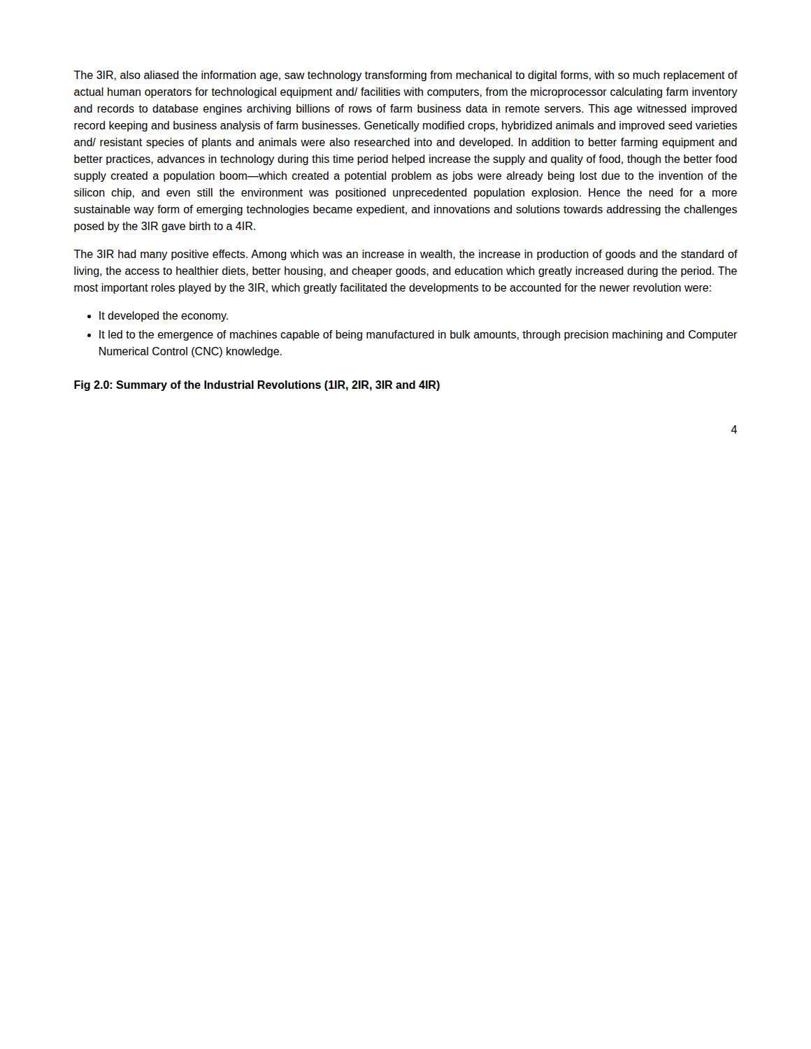The 3IR, also aliased the information age, saw technology transforming from mechanical to digital forms, with so much replacement of actual human operators for technological equipment and/ facilities with computers, from the microprocessor calculating farm inventory and records to database engines archiving billions of rows of farm business data in remote servers. This age witnessed improved record keeping and business analysis of farm businesses. Genetically modified crops, hybridized animals and improved seed varieties and/ resistant species of plants and animals were also researched into and developed. In addition to better farming equipment and better practices, advances in technology during this time period helped increase the supply and quality of food, though the better food supply created a population boom—which created a potential problem as jobs were already being lost due to the invention of the silicon chip, and even still the environment was positioned unprecedented population explosion. Hence the need for a more sustainable way form of emerging technologies became expedient, and innovations and solutions towards addressing the challenges posed by the 3IR gave birth to a 4IR.
The 3IR had many positive effects. Among which was an increase in wealth, the increase in production of goods and the standard of living, the access to healthier diets, better housing, and cheaper goods, and education which greatly increased during the period. The most important roles played by the 3IR, which greatly facilitated the developments to be accounted for the newer revolution were:
It developed the economy.
It led to the emergence of machines capable of being manufactured in bulk amounts, through precision machining and Computer Numerical Control (CNC) knowledge.
Fig 2.0: Summary of the Industrial Revolutions (1IR, 2IR, 3IR and 4IR)
4